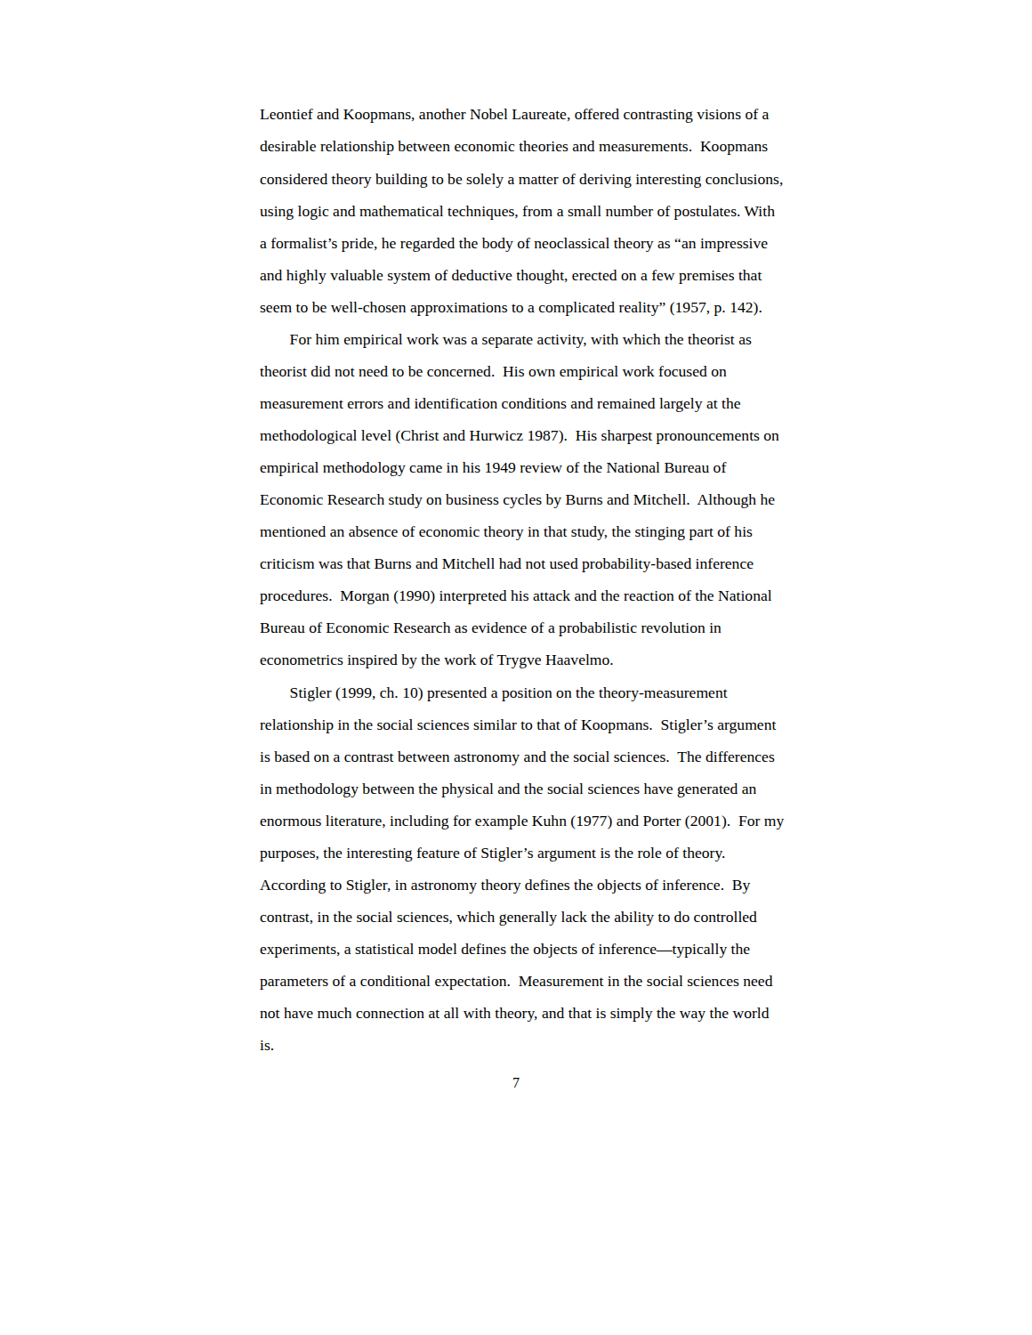Leontief and Koopmans, another Nobel Laureate, offered contrasting visions of a desirable relationship between economic theories and measurements. Koopmans considered theory building to be solely a matter of deriving interesting conclusions, using logic and mathematical techniques, from a small number of postulates. With a formalist’s pride, he regarded the body of neoclassical theory as “an impressive and highly valuable system of deductive thought, erected on a few premises that seem to be well-chosen approximations to a complicated reality” (1957, p. 142).
For him empirical work was a separate activity, with which the theorist as theorist did not need to be concerned. His own empirical work focused on measurement errors and identification conditions and remained largely at the methodological level (Christ and Hurwicz 1987). His sharpest pronouncements on empirical methodology came in his 1949 review of the National Bureau of Economic Research study on business cycles by Burns and Mitchell. Although he mentioned an absence of economic theory in that study, the stinging part of his criticism was that Burns and Mitchell had not used probability-based inference procedures. Morgan (1990) interpreted his attack and the reaction of the National Bureau of Economic Research as evidence of a probabilistic revolution in econometrics inspired by the work of Trygve Haavelmo.
Stigler (1999, ch. 10) presented a position on the theory-measurement relationship in the social sciences similar to that of Koopmans. Stigler’s argument is based on a contrast between astronomy and the social sciences. The differences in methodology between the physical and the social sciences have generated an enormous literature, including for example Kuhn (1977) and Porter (2001). For my purposes, the interesting feature of Stigler’s argument is the role of theory. According to Stigler, in astronomy theory defines the objects of inference. By contrast, in the social sciences, which generally lack the ability to do controlled experiments, a statistical model defines the objects of inference—typically the parameters of a conditional expectation. Measurement in the social sciences need not have much connection at all with theory, and that is simply the way the world is.
7